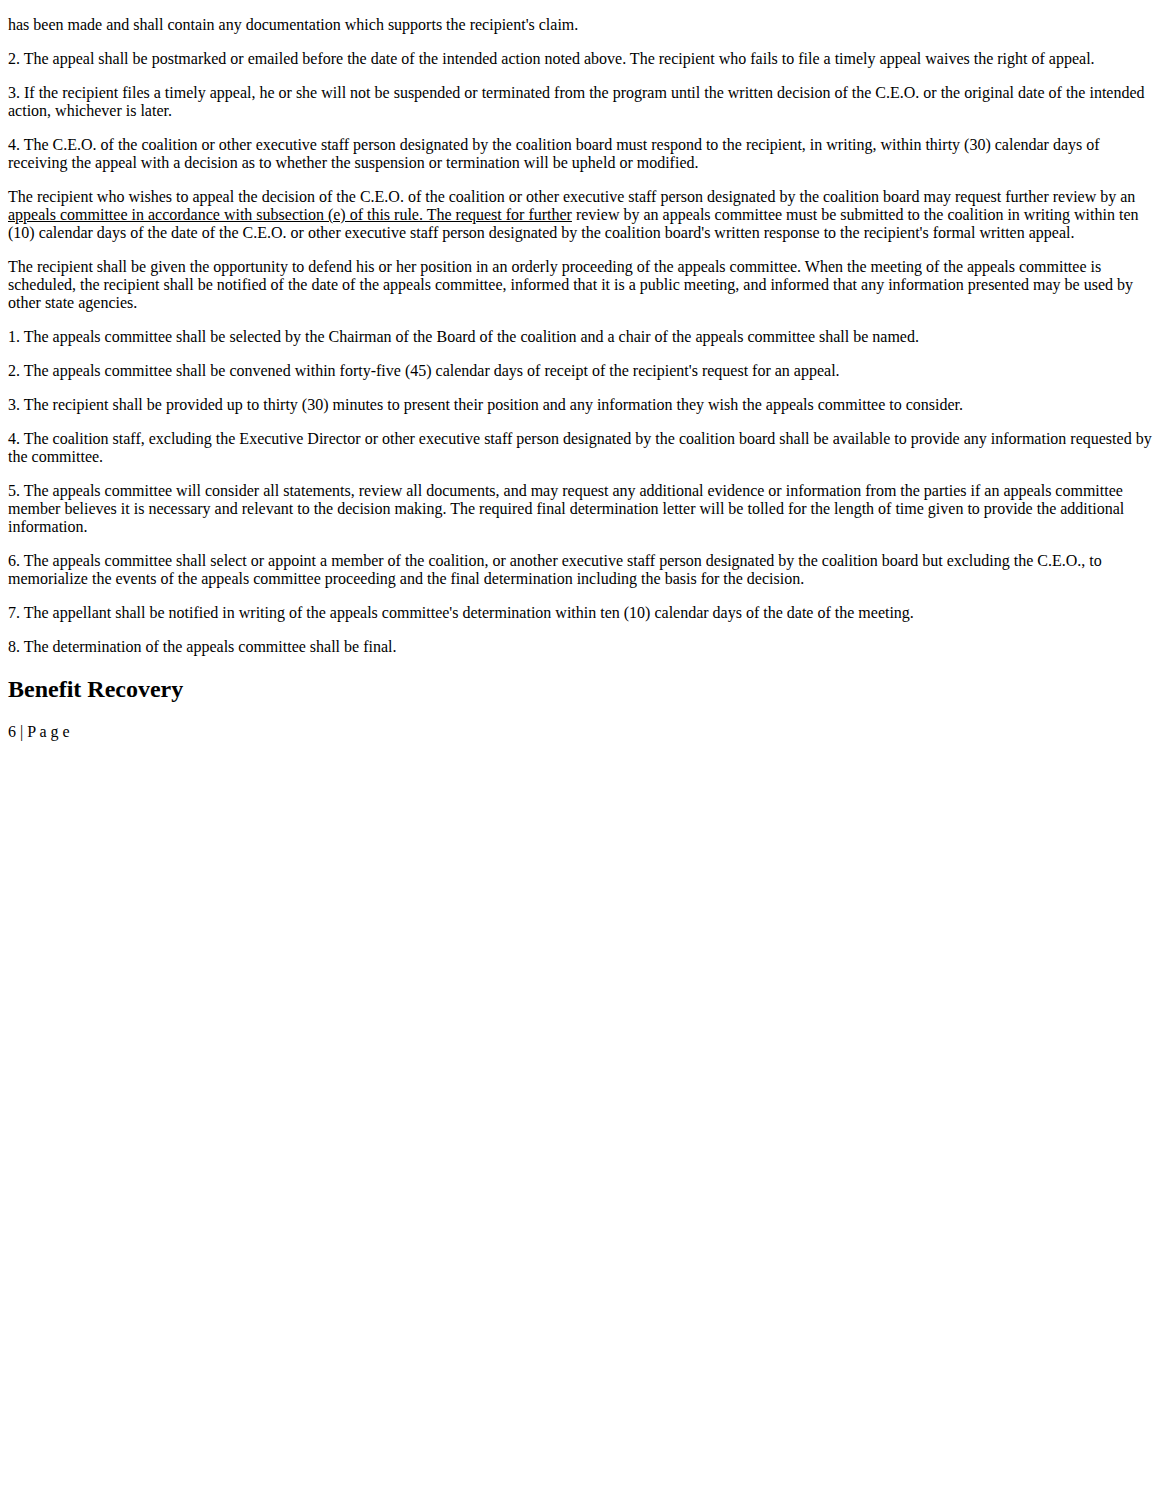has been made and shall contain any documentation which supports the recipient's claim.
2. The appeal shall be postmarked or emailed before the date of the intended action noted above. The recipient who fails to file a timely appeal waives the right of appeal.
3. If the recipient files a timely appeal, he or she will not be suspended or terminated from the program until the written decision of the C.E.O. or the original date of the intended action, whichever is later.
4. The C.E.O. of the coalition or other executive staff person designated by the coalition board must respond to the recipient, in writing, within thirty (30) calendar days of receiving the appeal with a decision as to whether the suspension or termination will be upheld or modified.
The recipient who wishes to appeal the decision of the C.E.O. of the coalition or other executive staff person designated by the coalition board may request further review by an appeals committee in accordance with subsection (e) of this rule. The request for further review by an appeals committee must be submitted to the coalition in writing within ten (10) calendar days of the date of the C.E.O. or other executive staff person designated by the coalition board's written response to the recipient's formal written appeal.
The recipient shall be given the opportunity to defend his or her position in an orderly proceeding of the appeals committee. When the meeting of the appeals committee is scheduled, the recipient shall be notified of the date of the appeals committee, informed that it is a public meeting, and informed that any information presented may be used by other state agencies.
1. The appeals committee shall be selected by the Chairman of the Board of the coalition and a chair of the appeals committee shall be named.
2. The appeals committee shall be convened within forty-five (45) calendar days of receipt of the recipient's request for an appeal.
3. The recipient shall be provided up to thirty (30) minutes to present their position and any information they wish the appeals committee to consider.
4. The coalition staff, excluding the Executive Director or other executive staff person designated by the coalition board shall be available to provide any information requested by the committee.
5. The appeals committee will consider all statements, review all documents, and may request any additional evidence or information from the parties if an appeals committee member believes it is necessary and relevant to the decision making. The required final determination letter will be tolled for the length of time given to provide the additional information.
6. The appeals committee shall select or appoint a member of the coalition, or another executive staff person designated by the coalition board but excluding the C.E.O., to memorialize the events of the appeals committee proceeding and the final determination including the basis for the decision.
7. The appellant shall be notified in writing of the appeals committee's determination within ten (10) calendar days of the date of the meeting.
8. The determination of the appeals committee shall be final.
Benefit Recovery
6 | P a g e